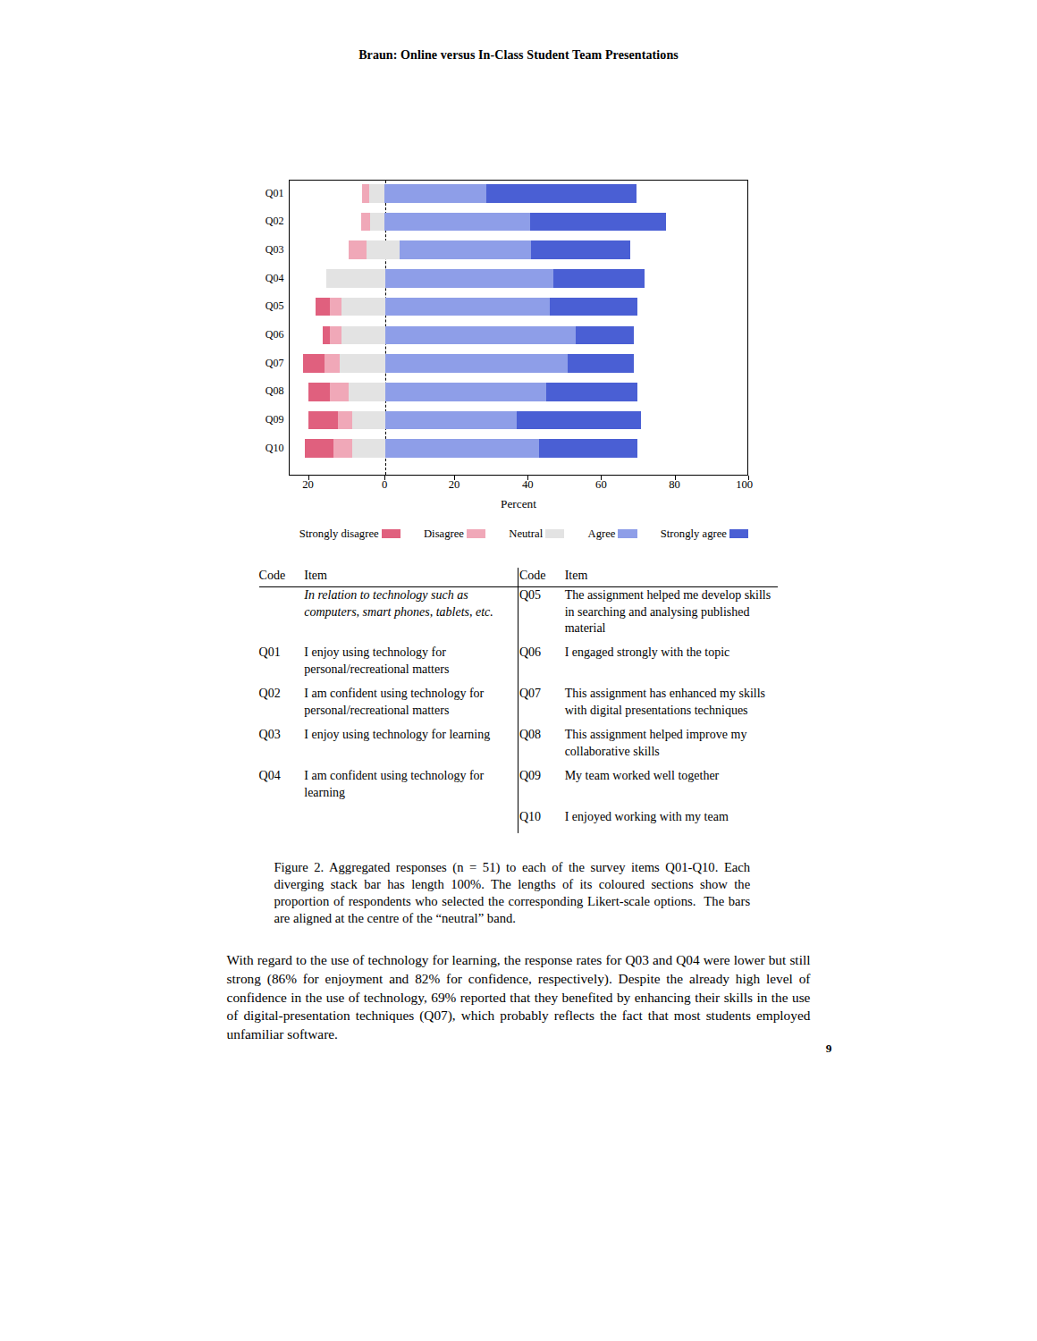Braun: Online versus In-Class Student Team Presentations
Q01 Q02 Q03 Q04 Q05 Q06 Q07 Q08 Q09 Q10
Rows: scale maps -25..+100 percent onto 0..100% width. x(p) = (p + 25) / 125 * 100
20 0 20 40 60 80 100
Percent
Strongly disagree Disagree Neutral Agree Strongly agree
| Code | Item | | Code | Item |
| | In relation to technology such as computers, smart phones, tablets, etc. | | Q05 | The assignment helped me develop skills in searching and analysing published material |
| Q01 | I enjoy using technology for personal/recreational matters | | Q06 | I engaged strongly with the topic |
| Q02 | I am confident using technology for personal/recreational matters | | Q07 | This assignment has enhanced my skills with digital presentations techniques |
| Q03 | I enjoy using technology for learning | | Q08 | This assignment helped improve my collaborative skills |
| Q04 | I am confident using technology for learning | | Q09 | My team worked well together |
| | | | Q10 | I enjoyed working with my team |
Figure 2. Aggregated responses (n = 51) to each of the survey items Q01-Q10. Each diverging stack bar has length 100%. The lengths of its coloured sections show the proportion of respondents who selected the corresponding Likert-scale options. The bars are aligned at the centre of the “neutral” band.
With regard to the use of technology for learning, the response rates for Q03 and Q04 were lower but still strong (86% for enjoyment and 82% for confidence, respectively). Despite the already high level of confidence in the use of technology, 69% reported that they benefited by enhancing their skills in the use of digital-presentation techniques (Q07), which probably reflects the fact that most students employed unfamiliar software.
9